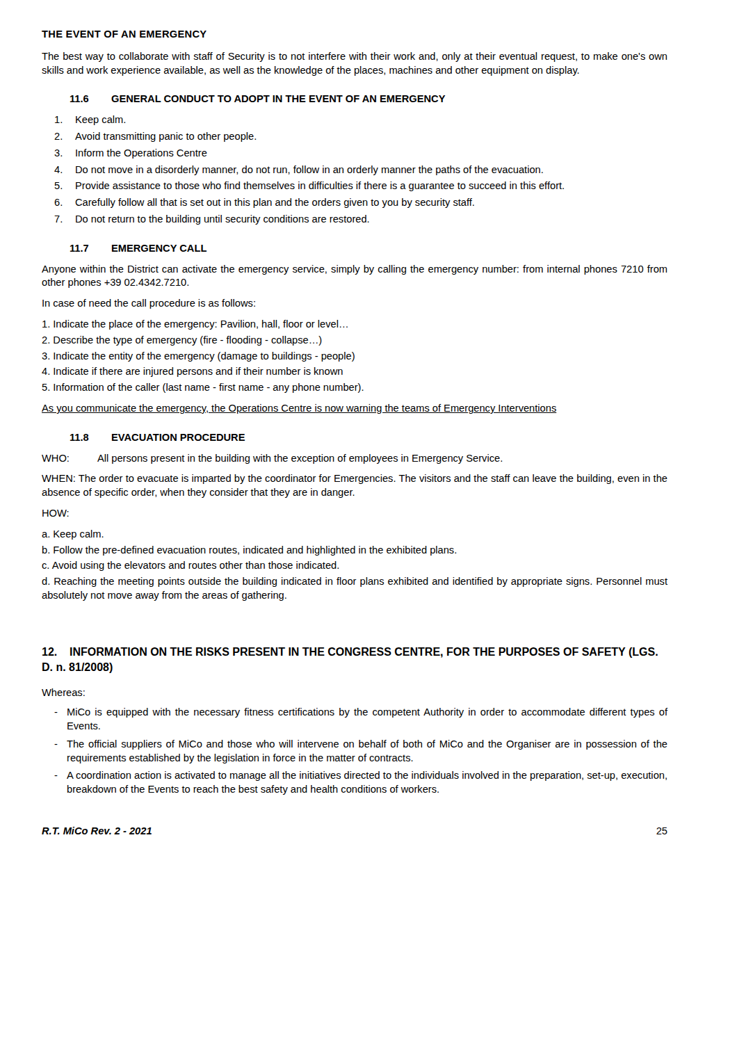THE EVENT OF AN EMERGENCY
The best way to collaborate with staff of Security is to not interfere with their work and, only at their eventual request, to make one's own skills and work experience available, as well as the knowledge of the places, machines and other equipment on display.
11.6 GENERAL CONDUCT TO ADOPT IN THE EVENT OF AN EMERGENCY
Keep calm.
Avoid transmitting panic to other people.
Inform the Operations Centre
Do not move in a disorderly manner, do not run, follow in an orderly manner the paths of the evacuation.
Provide assistance to those who find themselves in difficulties if there is a guarantee to succeed in this effort.
Carefully follow all that is set out in this plan and the orders given to you by security staff.
Do not return to the building until security conditions are restored.
11.7 EMERGENCY CALL
Anyone within the District can activate the emergency service, simply by calling the emergency number: from internal phones 7210 from other phones +39 02.4342.7210.
In case of need the call procedure is as follows:
1. Indicate the place of the emergency: Pavilion, hall, floor or level…
2. Describe the type of emergency (fire - flooding - collapse…)
3. Indicate the entity of the emergency (damage to buildings - people)
4. Indicate if there are injured persons and if their number is known
5. Information of the caller (last name - first name - any phone number).
As you communicate the emergency, the Operations Centre is now warning the teams of Emergency Interventions
11.8 EVACUATION PROCEDURE
WHO: All persons present in the building with the exception of employees in Emergency Service.
WHEN: The order to evacuate is imparted by the coordinator for Emergencies. The visitors and the staff can leave the building, even in the absence of specific order, when they consider that they are in danger.
HOW:
a. Keep calm.
b. Follow the pre-defined evacuation routes, indicated and highlighted in the exhibited plans.
c. Avoid using the elevators and routes other than those indicated.
d. Reaching the meeting points outside the building indicated in floor plans exhibited and identified by appropriate signs. Personnel must absolutely not move away from the areas of gathering.
12. INFORMATION ON THE RISKS PRESENT IN THE CONGRESS CENTRE, FOR THE PURPOSES OF SAFETY (LGS. D. n. 81/2008)
Whereas:
MiCo is equipped with the necessary fitness certifications by the competent Authority in order to accommodate different types of Events.
The official suppliers of MiCo and those who will intervene on behalf of both of MiCo and the Organiser are in possession of the requirements established by the legislation in force in the matter of contracts.
A coordination action is activated to manage all the initiatives directed to the individuals involved in the preparation, set-up, execution, breakdown of the Events to reach the best safety and health conditions of workers.
R.T. MiCo Rev. 2 - 2021 25